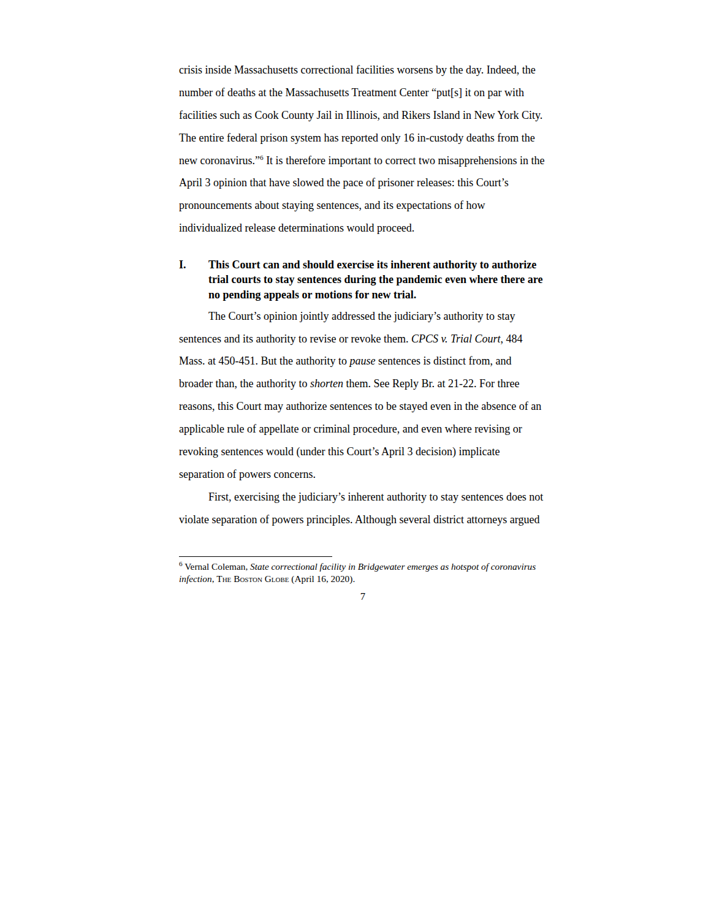crisis inside Massachusetts correctional facilities worsens by the day. Indeed, the number of deaths at the Massachusetts Treatment Center “put[s] it on par with facilities such as Cook County Jail in Illinois, and Rikers Island in New York City. The entire federal prison system has reported only 16 in-custody deaths from the new coronavirus.”6 It is therefore important to correct two misapprehensions in the April 3 opinion that have slowed the pace of prisoner releases: this Court’s pronouncements about staying sentences, and its expectations of how individualized release determinations would proceed.
I.
This Court can and should exercise its inherent authority to authorize trial courts to stay sentences during the pandemic even where there are no pending appeals or motions for new trial.
The Court’s opinion jointly addressed the judiciary’s authority to stay sentences and its authority to revise or revoke them. CPCS v. Trial Court, 484 Mass. at 450-451. But the authority to pause sentences is distinct from, and broader than, the authority to shorten them. See Reply Br. at 21-22. For three reasons, this Court may authorize sentences to be stayed even in the absence of an applicable rule of appellate or criminal procedure, and even where revising or revoking sentences would (under this Court’s April 3 decision) implicate separation of powers concerns.
First, exercising the judiciary’s inherent authority to stay sentences does not violate separation of powers principles. Although several district attorneys argued
6 Vernal Coleman, State correctional facility in Bridgewater emerges as hotspot of coronavirus infection, The Boston Globe (April 16, 2020).
7